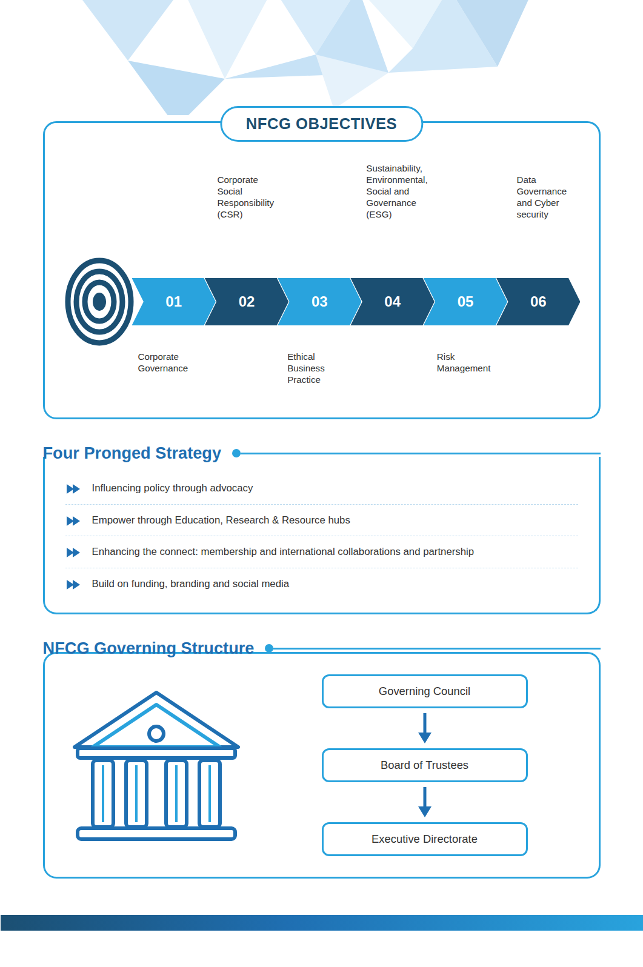NFCG OBJECTIVES
Corporate Social Responsibility (CSR)
Sustainability, Environmental, Social and Governance (ESG)
Data Governance and Cyber security
01
02
03
04
05
06
Corporate Governance
Ethical Business Practice
Risk Management
Four Pronged Strategy
Influencing policy through advocacy
Empower through Education, Research & Resource hubs
Enhancing the connect: membership and international collaborations and partnership
Build on funding, branding and social media
NFCG Governing Structure
Governing Council
Board of Trustees
Executive Directorate